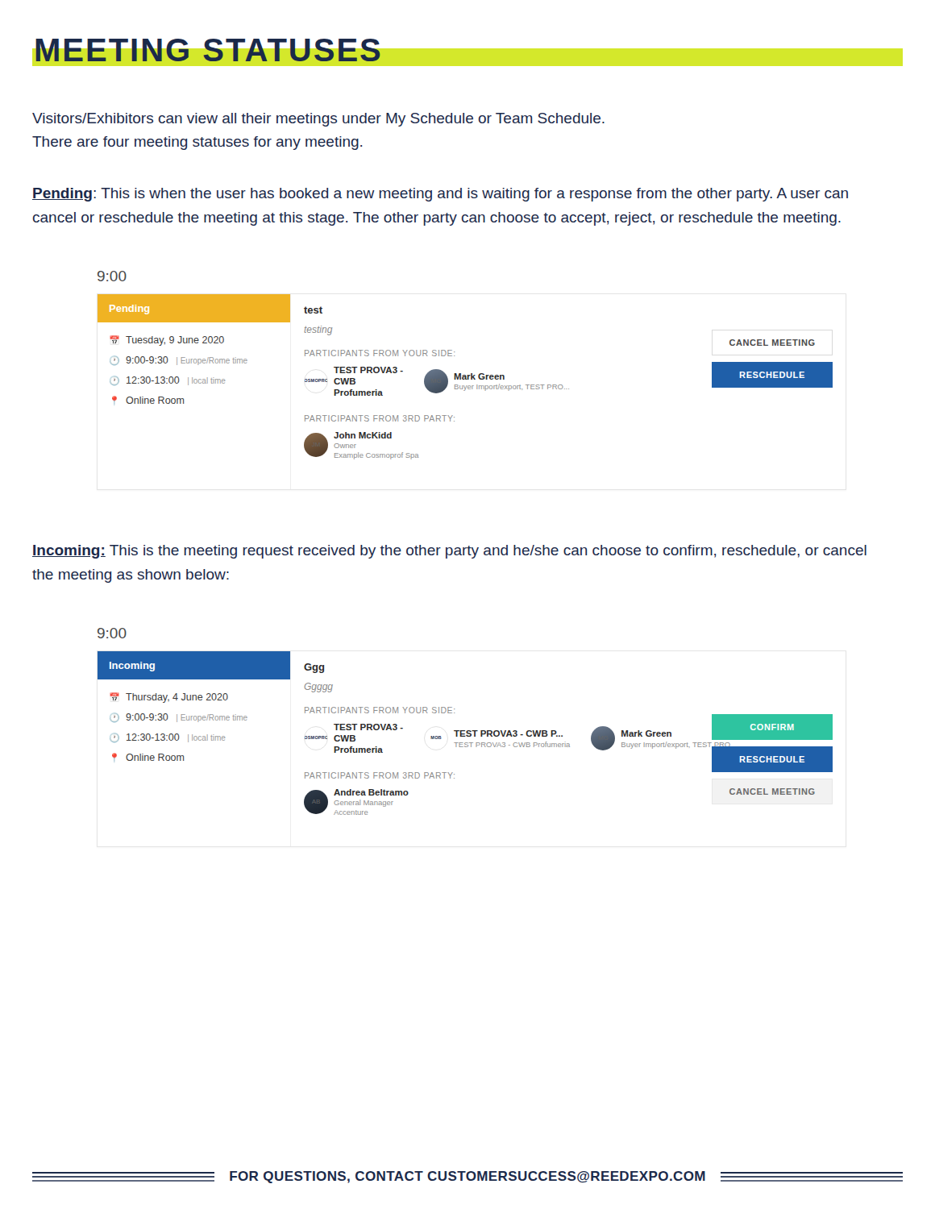Meeting Statuses
Visitors/Exhibitors can view all their meetings under My Schedule or Team Schedule.
There are four meeting statuses for any meeting.
Pending: This is when the user has booked a new meeting and is waiting for a response from the other party. A user can cancel or reschedule the meeting at this stage. The other party can choose to accept, reject, or reschedule the meeting.
9:00
Pending
📅Tuesday, 9 June 2020
🕐9:00-9:30 | Europe/Rome time
🕐12:30-13:00 | local time
📍Online Room
test
testing
Participants from your side:
COSMOPROF
TEST PROVA3 -
CWB
Profumeria
MG
Mark Green
Buyer Import/export, TEST PRO...
Participants from 3rd party:
JM
John McKidd
Owner
Example Cosmoprof Spa
Cancel Meeting
Reschedule
Incoming: This is the meeting request received by the other party and he/she can choose to confirm, reschedule, or cancel the meeting as shown below:
9:00
Incoming
📅Thursday, 4 June 2020
🕐9:00-9:30 | Europe/Rome time
🕐12:30-13:00 | local time
📍Online Room
Ggg
Ggggg
Participants from your side:
COSMOPROF
TEST PROVA3 -
CWB
Profumeria
MOB
TEST PROVA3 - CWB P...
TEST PROVA3 - CWB Profumeria
MG
Mark Green
Buyer Import/export, TEST PRO...
Participants from 3rd party:
AB
Andrea Beltramo
General Manager
Accenture
Confirm
Reschedule
Cancel Meeting
For questions, contact customersuccess@reedexpo.com